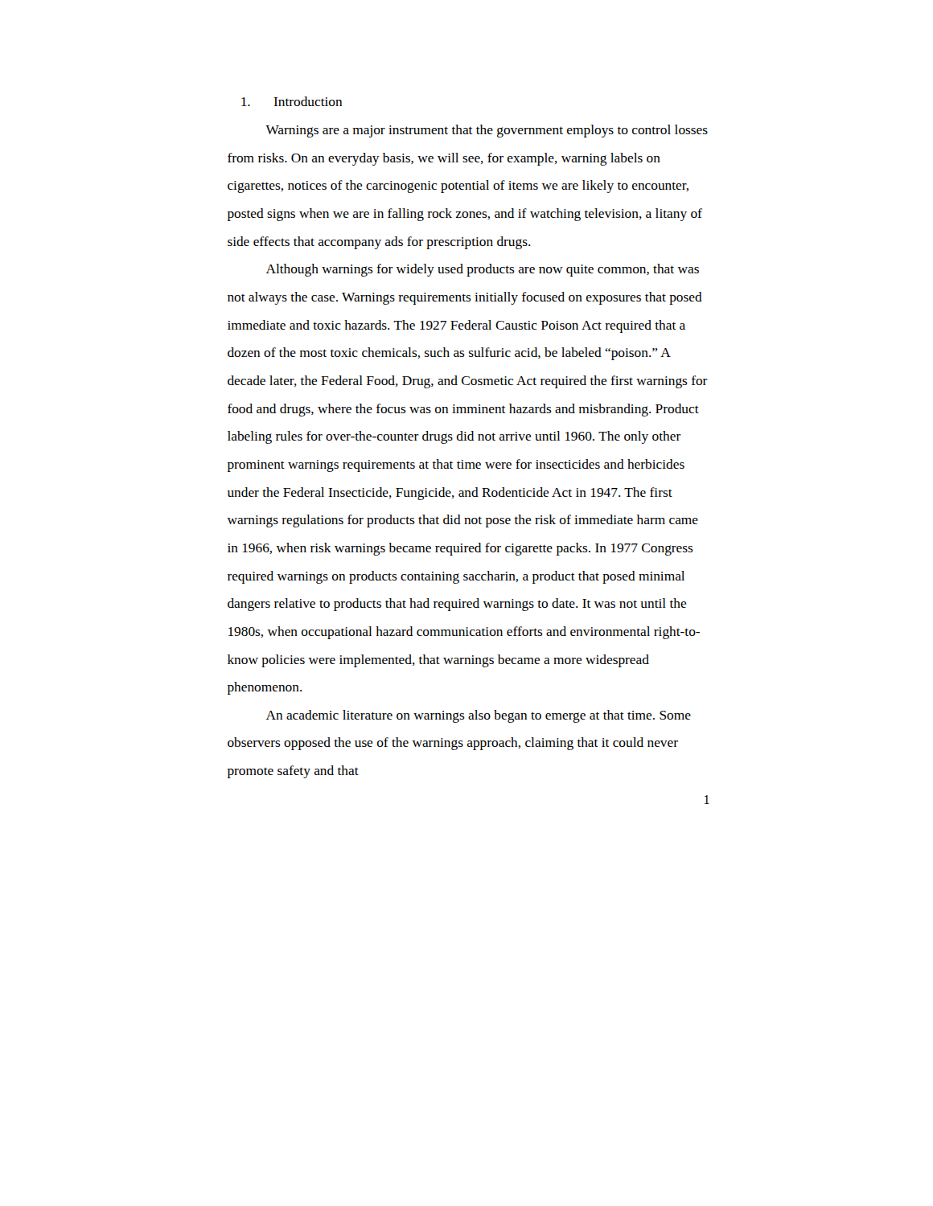Introduction
Warnings are a major instrument that the government employs to control losses from risks. On an everyday basis, we will see, for example, warning labels on cigarettes, notices of the carcinogenic potential of items we are likely to encounter, posted signs when we are in falling rock zones, and if watching television, a litany of side effects that accompany ads for prescription drugs.
Although warnings for widely used products are now quite common, that was not always the case. Warnings requirements initially focused on exposures that posed immediate and toxic hazards. The 1927 Federal Caustic Poison Act required that a dozen of the most toxic chemicals, such as sulfuric acid, be labeled “poison.” A decade later, the Federal Food, Drug, and Cosmetic Act required the first warnings for food and drugs, where the focus was on imminent hazards and misbranding. Product labeling rules for over-the-counter drugs did not arrive until 1960. The only other prominent warnings requirements at that time were for insecticides and herbicides under the Federal Insecticide, Fungicide, and Rodenticide Act in 1947. The first warnings regulations for products that did not pose the risk of immediate harm came in 1966, when risk warnings became required for cigarette packs. In 1977 Congress required warnings on products containing saccharin, a product that posed minimal dangers relative to products that had required warnings to date. It was not until the 1980s, when occupational hazard communication efforts and environmental right-to-know policies were implemented, that warnings became a more widespread phenomenon.
An academic literature on warnings also began to emerge at that time. Some observers opposed the use of the warnings approach, claiming that it could never promote safety and that
1